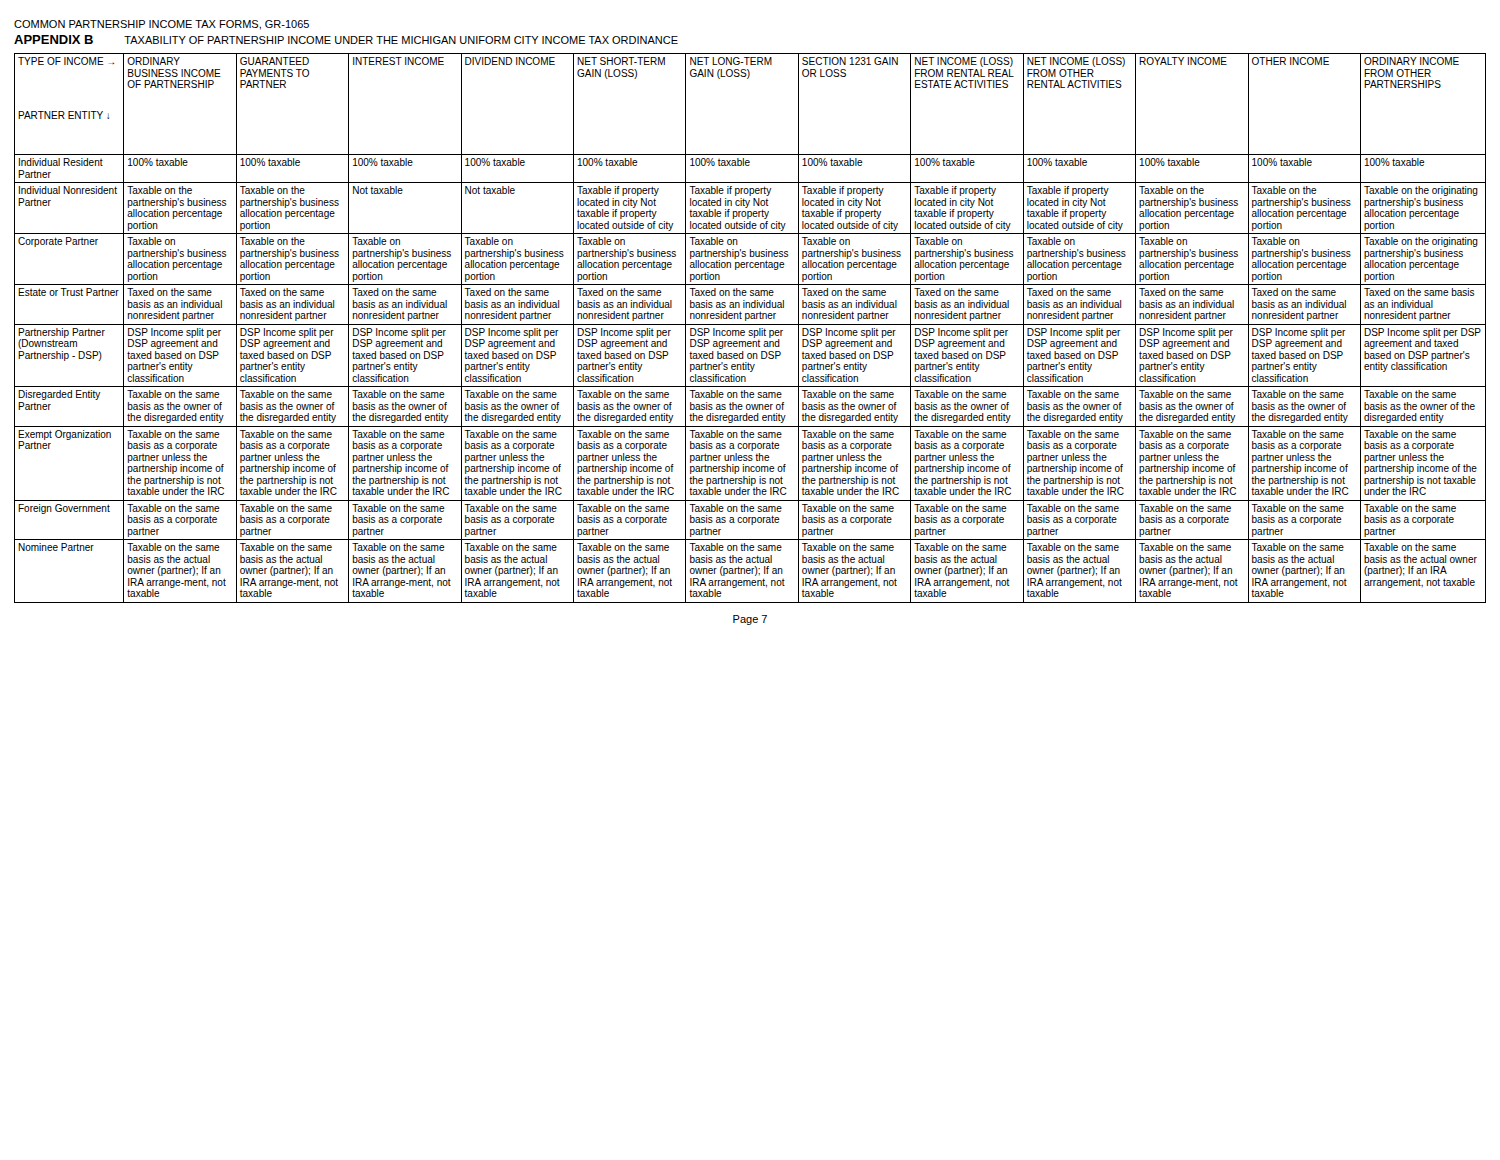COMMON PARTNERSHIP INCOME TAX FORMS, GR-1065
APPENDIX B TAXABILITY OF PARTNERSHIP INCOME UNDER THE MICHIGAN UNIFORM CITY INCOME TAX ORDINANCE
| TYPE OF INCOME → PARTNER ENTITY ↓ | ORDINARY BUSINESS INCOME OF PARTNERSHIP | GUARANTEED PAYMENTS TO PARTNER | INTEREST INCOME | DIVIDEND INCOME | NET SHORT-TERM GAIN (LOSS) | NET LONG-TERM GAIN (LOSS) | SECTION 1231 GAIN OR LOSS | NET INCOME (LOSS) FROM RENTAL REAL ESTATE ACTIVITIES | NET INCOME (LOSS) FROM OTHER RENTAL ACTIVITIES | ROYALTY INCOME | OTHER INCOME | ORDINARY INCOME FROM OTHER PARTNERSHIPS |
| --- | --- | --- | --- | --- | --- | --- | --- | --- | --- | --- | --- | --- |
| Individual Resident Partner | 100% taxable | 100% taxable | 100% taxable | 100% taxable | 100% taxable | 100% taxable | 100% taxable | 100% taxable | 100% taxable | 100% taxable | 100% taxable | 100% taxable |
| Individual Nonresident Partner | Taxable on the partnership's business allocation percentage portion | Taxable on the partnership's business allocation percentage portion | Not taxable | Not taxable | Taxable if property located in city Not taxable if property located outside of city | Taxable if property located in city Not taxable if property located outside of city | Taxable if property located in city Not taxable if property located outside of city | Taxable if property located in city Not taxable if property located outside of city | Taxable if property located in city Not taxable if property located outside of city | Taxable on the partnership's business allocation percentage portion | Taxable on the partnership's business allocation percentage portion | Taxable on the originating partnership's business allocation percentage portion |
| Corporate Partner | Taxable on partnership's business allocation percentage portion | Taxable on the partnership's business allocation percentage portion | Taxable on partnership's business allocation percentage portion | Taxable on partnership's business allocation percentage portion | Taxable on partnership's business allocation percentage portion | Taxable on partnership's business allocation percentage portion | Taxable on partnership's business allocation percentage portion | Taxable on partnership's business allocation percentage portion | Taxable on partnership's business allocation percentage portion | Taxable on partnership's business allocation percentage portion | Taxable on partnership's business allocation percentage portion | Taxable on the originating partnership's business allocation percentage portion |
| Estate or Trust Partner | Taxed on the same basis as an individual nonresident partner | Taxed on the same basis as an individual nonresident partner | Taxed on the same basis as an individual nonresident partner | Taxed on the same basis as an individual nonresident partner | Taxed on the same basis as an individual nonresident partner | Taxed on the same basis as an individual nonresident partner | Taxed on the same basis as an individual nonresident partner | Taxed on the same basis as an individual nonresident partner | Taxed on the same basis as an individual nonresident partner | Taxed on the same basis as an individual nonresident partner | Taxed on the same basis as an individual nonresident partner | Taxed on the same basis as an individual nonresident partner |
| Partnership Partner (Downstream Partnership - DSP) | DSP Income split per DSP agreement and taxed based on DSP partner's entity classification | DSP Income split per DSP agreement and taxed based on DSP partner's entity classification | DSP Income split per DSP agreement and taxed based on DSP partner's entity classification | DSP Income split per DSP agreement and taxed based on DSP partner's entity classification | DSP Income split per DSP agreement and taxed based on DSP partner's entity classification | DSP Income split per DSP agreement and taxed based on DSP partner's entity classification | DSP Income split per DSP agreement and taxed based on DSP partner's entity classification | DSP Income split per DSP agreement and taxed based on DSP partner's entity classification | DSP Income split per DSP agreement and taxed based on DSP partner's entity classification | DSP Income split per DSP agreement and taxed based on DSP partner's entity classification | DSP Income split per DSP agreement and taxed based on DSP partner's entity classification | DSP Income split per DSP agreement and taxed based on DSP partner's entity classification |
| Disregarded Entity Partner | Taxable on the same basis as the owner of the disregarded entity | Taxable on the same basis as the owner of the disregarded entity | Taxable on the same basis as the owner of the disregarded entity | Taxable on the same basis as the owner of the disregarded entity | Taxable on the same basis as the owner of the disregarded entity | Taxable on the same basis as the owner of the disregarded entity | Taxable on the same basis as the owner of the disregarded entity | Taxable on the same basis as the owner of the disregarded entity | Taxable on the same basis as the owner of the disregarded entity | Taxable on the same basis as the owner of the disregarded entity | Taxable on the same basis as the owner of the disregarded entity | Taxable on the same basis as the owner of the disregarded entity |
| Exempt Organization Partner | Taxable on the same basis as a corporate partner unless the partnership income of the partnership is not taxable under the IRC | Taxable on the same basis as a corporate partner unless the partnership income of the partnership is not taxable under the IRC | Taxable on the same basis as a corporate partner unless the partnership income of the partnership is not taxable under the IRC | Taxable on the same basis as a corporate partner unless the partnership income of the partnership is not taxable under the IRC | Taxable on the same basis as a corporate partner unless the partnership income of the partnership is not taxable under the IRC | Taxable on the same basis as a corporate partner unless the partnership income of the partnership is not taxable under the IRC | Taxable on the same basis as a corporate partner unless the partnership income of the partnership is not taxable under the IRC | Taxable on the same basis as a corporate partner unless the partnership income of the partnership is not taxable under the IRC | Taxable on the same basis as a corporate partner unless the partnership income of the partnership is not taxable under the IRC | Taxable on the same basis as a corporate partner unless the partnership income of the partnership is not taxable under the IRC | Taxable on the same basis as a corporate partner unless the partnership income of the partnership is not taxable under the IRC | Taxable on the same basis as a corporate partner unless the partnership income of the partnership is not taxable under the IRC |
| Foreign Government | Taxable on the same basis as a corporate partner | Taxable on the same basis as a corporate partner | Taxable on the same basis as a corporate partner | Taxable on the same basis as a corporate partner | Taxable on the same basis as a corporate partner | Taxable on the same basis as a corporate partner | Taxable on the same basis as a corporate partner | Taxable on the same basis as a corporate partner | Taxable on the same basis as a corporate partner | Taxable on the same basis as a corporate partner | Taxable on the same basis as a corporate partner | Taxable on the same basis as a corporate partner |
| Nominee Partner | Taxable on the same basis as the actual owner (partner); If an IRA arrange-ment, not taxable | Taxable on the same basis as the actual owner (partner); If an IRA arrange-ment, not taxable | Taxable on the same basis as the actual owner (partner); If an IRA arrange-ment, not taxable | Taxable on the same basis as the actual owner (partner); If an IRA arrangement, not taxable | Taxable on the same basis as the actual owner (partner); If an IRA arrangement, not taxable | Taxable on the same basis as the actual owner (partner); If an IRA arrangement, not taxable | Taxable on the same basis as the actual owner (partner); If an IRA arrangement, not taxable | Taxable on the same basis as the actual owner (partner); If an IRA arrangement, not taxable | Taxable on the same basis as the actual owner (partner); If an IRA arrangement, not taxable | Taxable on the same basis as the actual owner (partner); If an IRA arrange-ment, not taxable | Taxable on the same basis as the actual owner (partner); If an IRA arrangement, not taxable | Taxable on the same basis as the actual owner (partner); If an IRA arrangement, not taxable |
Page 7